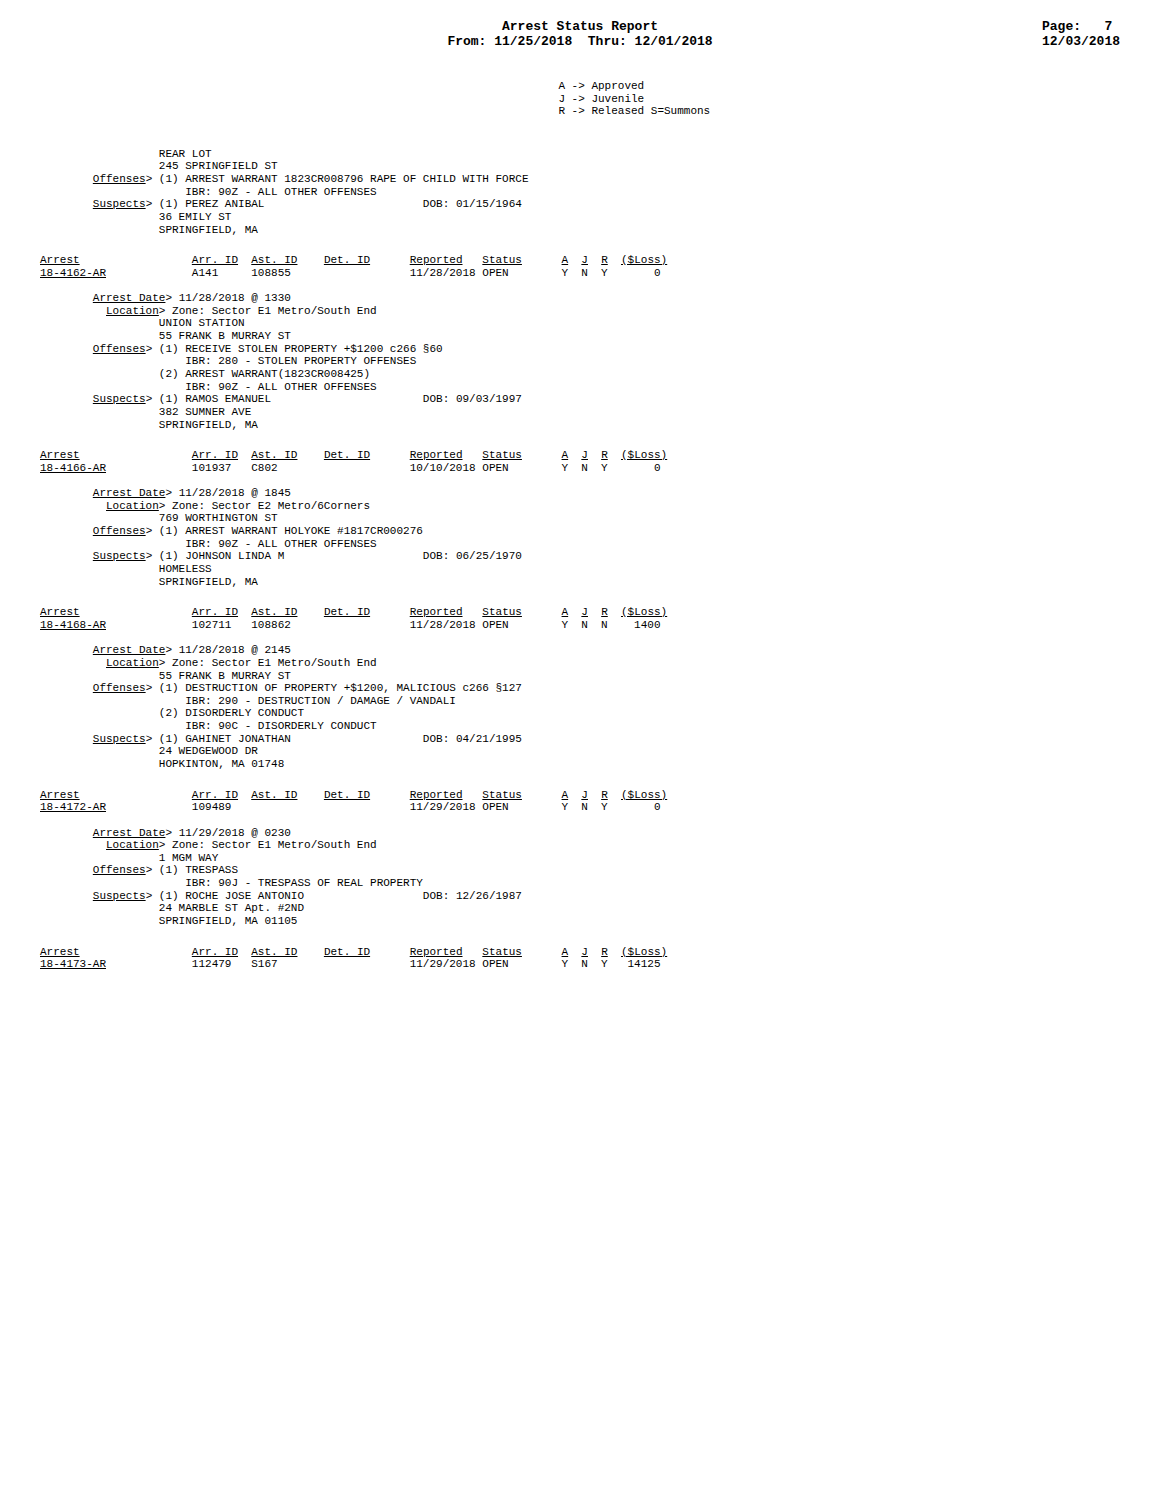Arrest Status Report
From: 11/25/2018 Thru: 12/01/2018
Page: 7
12/03/2018
A -> Approved
J -> Juvenile
R -> Released S=Summons
REAR LOT 245 SPRINGFIELD ST Offenses> (1) ARREST WARRANT 1823CR008796 RAPE OF CHILD WITH FORCE IBR: 90Z - ALL OTHER OFFENSES Suspects> (1) PEREZ ANIBAL DOB: 01/15/1964 36 EMILY ST SPRINGFIELD, MA
Arrest Arr. ID Ast. ID Det. ID Reported Status A J R ($Loss) 18-4162-AR A141 108855 11/28/2018 OPEN Y N Y 0 Arrest Date> 11/28/2018 @ 1330 Location> Zone: Sector E1 Metro/South End UNION STATION 55 FRANK B MURRAY ST Offenses> (1) RECEIVE STOLEN PROPERTY +$1200 c266 §60 IBR: 280 - STOLEN PROPERTY OFFENSES (2) ARREST WARRANT(1823CR008425) IBR: 90Z - ALL OTHER OFFENSES Suspects> (1) RAMOS EMANUEL DOB: 09/03/1997 382 SUMNER AVE SPRINGFIELD, MA
Arrest Arr. ID Ast. ID Det. ID Reported Status A J R ($Loss) 18-4166-AR 101937 C802 10/10/2018 OPEN Y N Y 0 Arrest Date> 11/28/2018 @ 1845 Location> Zone: Sector E2 Metro/6Corners 769 WORTHINGTON ST Offenses> (1) ARREST WARRANT HOLYOKE #1817CR000276 IBR: 90Z - ALL OTHER OFFENSES Suspects> (1) JOHNSON LINDA M DOB: 06/25/1970 HOMELESS SPRINGFIELD, MA
Arrest Arr. ID Ast. ID Det. ID Reported Status A J R ($Loss) 18-4168-AR 102711 108862 11/28/2018 OPEN Y N N 1400 Arrest Date> 11/28/2018 @ 2145 Location> Zone: Sector E1 Metro/South End 55 FRANK B MURRAY ST Offenses> (1) DESTRUCTION OF PROPERTY +$1200, MALICIOUS c266 §127 IBR: 290 - DESTRUCTION / DAMAGE / VANDALI (2) DISORDERLY CONDUCT IBR: 90C - DISORDERLY CONDUCT Suspects> (1) GAHINET JONATHAN DOB: 04/21/1995 24 WEDGEWOOD DR HOPKINTON, MA 01748
Arrest Arr. ID Ast. ID Det. ID Reported Status A J R ($Loss) 18-4172-AR 109489 11/29/2018 OPEN Y N Y 0 Arrest Date> 11/29/2018 @ 0230 Location> Zone: Sector E1 Metro/South End 1 MGM WAY Offenses> (1) TRESPASS IBR: 90J - TRESPASS OF REAL PROPERTY Suspects> (1) ROCHE JOSE ANTONIO DOB: 12/26/1987 24 MARBLE ST Apt. #2ND SPRINGFIELD, MA 01105
Arrest Arr. ID Ast. ID Det. ID Reported Status A J R ($Loss) 18-4173-AR 112479 S167 11/29/2018 OPEN Y N Y 14125